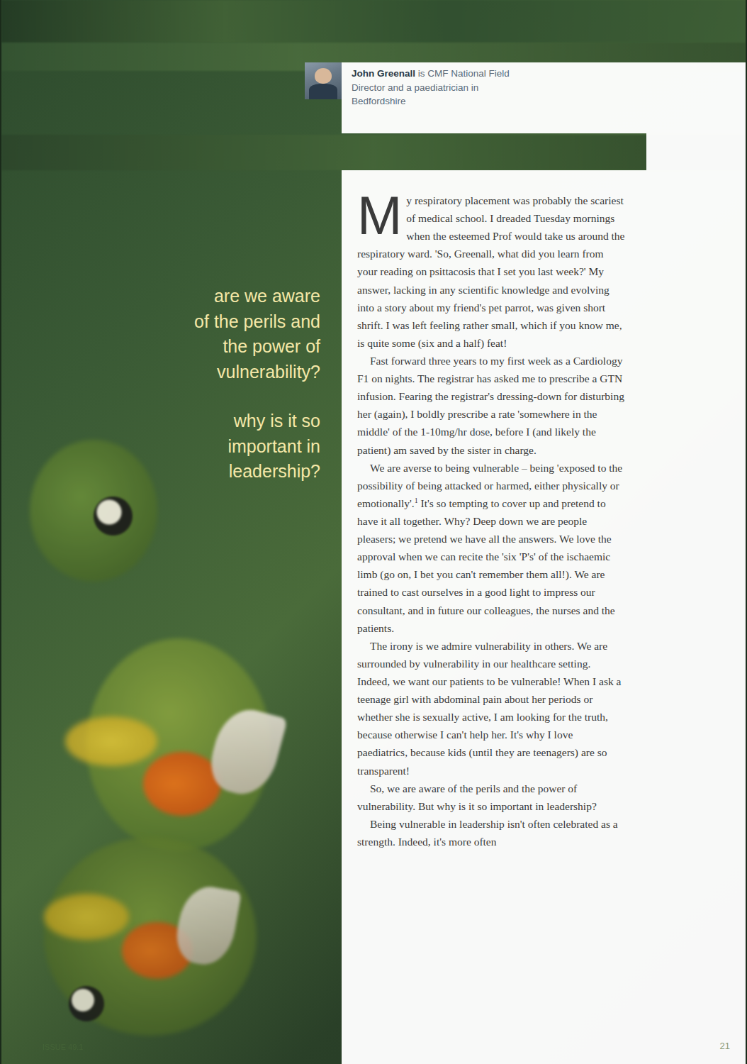John Greenall is CMF National Field
Director and a paediatrician in
Bedfordshire
are we aware
of the perils and
the power of
vulnerability?
why is it so
important in
leadership?
My respiratory placement was probably the scariest of medical school. I dreaded Tuesday mornings when the esteemed Prof would take us around the respiratory ward. 'So, Greenall, what did you learn from your reading on psittacosis that I set you last week?' My answer, lacking in any scientific knowledge and evolving into a story about my friend's pet parrot, was given short shrift. I was left feeling rather small, which if you know me, is quite some (six and a half) feat!
Fast forward three years to my first week as a Cardiology F1 on nights. The registrar has asked me to prescribe a GTN infusion. Fearing the registrar's dressing-down for disturbing her (again), I boldly prescribe a rate 'somewhere in the middle' of the 1-10mg/hr dose, before I (and likely the patient) am saved by the sister in charge.
We are averse to being vulnerable – being 'exposed to the possibility of being attacked or harmed, either physically or emotionally'.1 It's so tempting to cover up and pretend to have it all together. Why? Deep down we are people pleasers; we pretend we have all the answers. We love the approval when we can recite the 'six 'P's' of the ischaemic limb (go on, I bet you can't remember them all!). We are trained to cast ourselves in a good light to impress our consultant, and in future our colleagues, the nurses and the patients.
The irony is we admire vulnerability in others. We are surrounded by vulnerability in our healthcare setting. Indeed, we want our patients to be vulnerable! When I ask a teenage girl with abdominal pain about her periods or whether she is sexually active, I am looking for the truth, because otherwise I can't help her. It's why I love paediatrics, because kids (until they are teenagers) are so transparent!
So, we are aware of the perils and the power of vulnerability. But why is it so important in leadership?
Being vulnerable in leadership isn't often celebrated as a strength. Indeed, it's more often
ISSUE 49.1
21